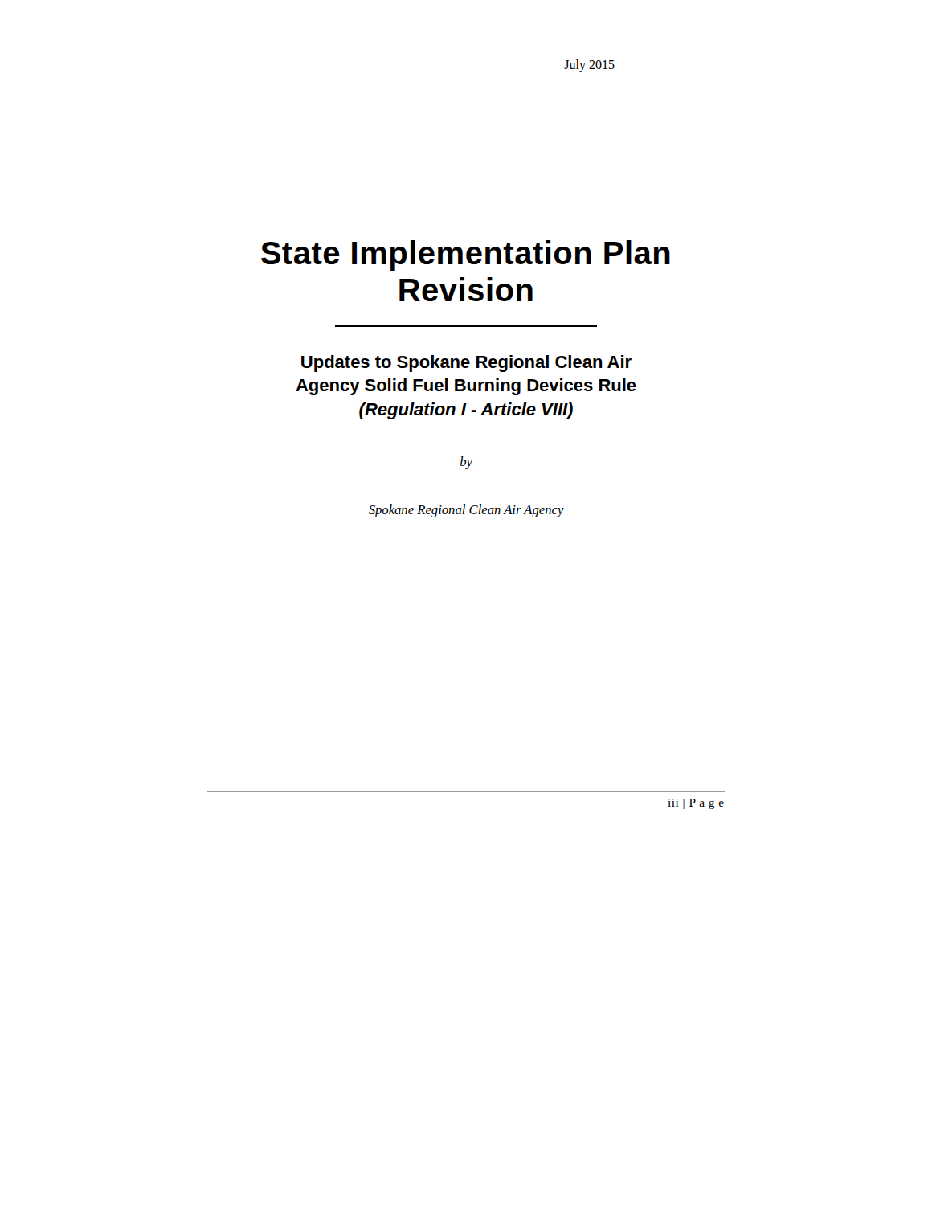July 2015
State Implementation Plan
Revision
Updates to Spokane Regional Clean Air
Agency Solid Fuel Burning Devices Rule
(Regulation I - Article VIII)
by
Spokane Regional Clean Air Agency
iii | P a g e